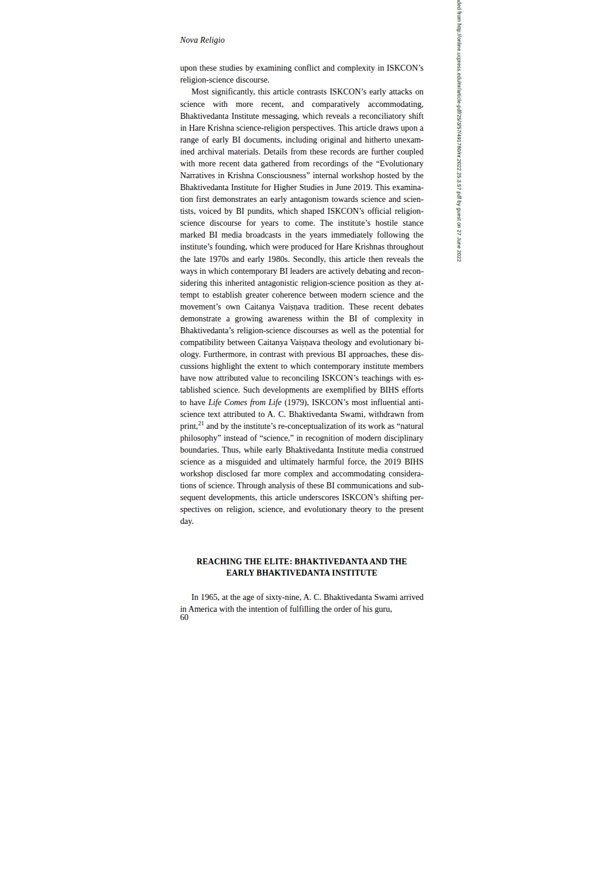Nova Religio
upon these studies by examining conflict and complexity in ISKCON’s religion-science discourse.
Most significantly, this article contrasts ISKCON’s early attacks on science with more recent, and comparatively accommodating, Bhaktivedanta Institute messaging, which reveals a reconciliatory shift in Hare Krishna science-religion perspectives. This article draws upon a range of early BI documents, including original and hitherto unexamined archival materials. Details from these records are further coupled with more recent data gathered from recordings of the “Evolutionary Narratives in Krishna Consciousness” internal workshop hosted by the Bhaktivedanta Institute for Higher Studies in June 2019. This examination first demonstrates an early antagonism towards science and scientists, voiced by BI pundits, which shaped ISKCON’s official religion-science discourse for years to come. The institute’s hostile stance marked BI media broadcasts in the years immediately following the institute’s founding, which were produced for Hare Krishnas throughout the late 1970s and early 1980s. Secondly, this article then reveals the ways in which contemporary BI leaders are actively debating and reconsidering this inherited antagonistic religion-science position as they attempt to establish greater coherence between modern science and the movement’s own Caitanya Vaiṣṇava tradition. These recent debates demonstrate a growing awareness within the BI of complexity in Bhaktivedanta’s religion-science discourses as well as the potential for compatibility between Caitanya Vaiṣṇava theology and evolutionary biology. Furthermore, in contrast with previous BI approaches, these discussions highlight the extent to which contemporary institute members have now attributed value to reconciling ISKCON’s teachings with established science. Such developments are exemplified by BIHS efforts to have Life Comes from Life (1979), ISKCON’s most influential anti-science text attributed to A. C. Bhaktivedanta Swami, withdrawn from print,21 and by the institute’s re-conceptualization of its work as “natural philosophy” instead of “science,” in recognition of modern disciplinary boundaries. Thus, while early Bhaktivedanta Institute media construed science as a misguided and ultimately harmful force, the 2019 BIHS workshop disclosed far more complex and accommodating considerations of science. Through analysis of these BI communications and subsequent developments, this article underscores ISKCON’s shifting perspectives on religion, science, and evolutionary theory to the present day.
Reaching the Elite: Bhaktivedanta and the Early Bhaktivedanta Institute
In 1965, at the age of sixty-nine, A. C. Bhaktivedanta Swami arrived in America with the intention of fulfilling the order of his guru,
60
Downloaded from http://online.ucpress.edu/nr/article-pdf/25/3/57/491780/nr.2022.25.3.57.pdf by guest on 27 June 2022